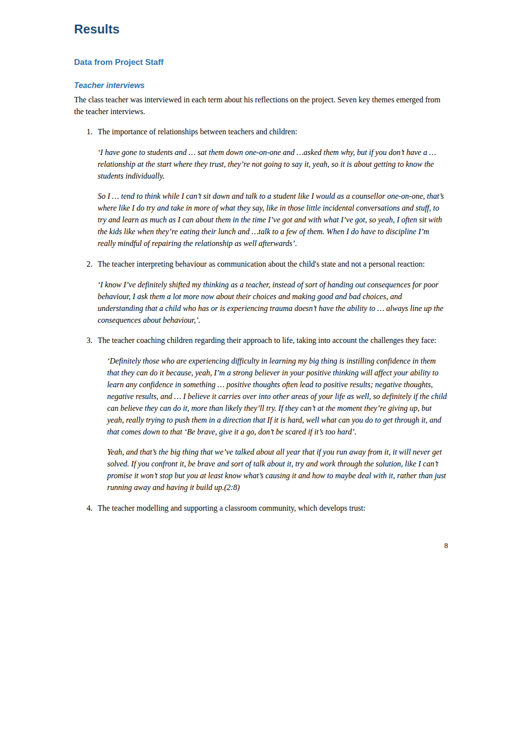Results
Data from Project Staff
Teacher interviews
The class teacher was interviewed in each term about his reflections on the project. Seven key themes emerged from the teacher interviews.
The importance of relationships between teachers and children:
‘I have gone to students and … sat them down one-on-one and …asked them why, but if you don’t have a …relationship at the start where they trust, they’re not going to say it, yeah, so it is about getting to know the students individually.
So I … tend to think while I can’t sit down and talk to a student like I would as a counsellor one-on-one, that’s where like I do try and take in more of what they say, like in those little incidental conversations and stuff, to try and learn as much as I can about them in the time I’ve got and with what I’ve got, so yeah, I often sit with the kids like when they’re eating their lunch and …talk to a few of them. When I do have to discipline I’m really mindful of repairing the relationship as well afterwards’.
The teacher interpreting behaviour as communication about the child's state and not a personal reaction:
‘I know I’ve definitely shifted my thinking as a teacher, instead of sort of handing out consequences for poor behaviour, I ask them a lot more now about their choices and making good and bad choices, and understanding that a child who has or is experiencing trauma doesn’t have the ability to … always line up the consequences about behaviour,’.
The teacher coaching children regarding their approach to life, taking into account the challenges they face:
‘Definitely those who are experiencing difficulty in learning my big thing is instilling confidence in them that they can do it because, yeah, I’m a strong believer in your positive thinking will affect your ability to learn any confidence in something … positive thoughts often lead to positive results; negative thoughts, negative results, and … I believe it carries over into other areas of your life as well, so definitely if the child can believe they can do it, more than likely they’ll try. If they can’t at the moment they’re giving up, but yeah, really trying to push them in a direction that If it is hard, well what can you do to get through it, and that comes down to that ‘Be brave, give it a go, don’t be scared if it’s too hard’.
Yeah, and that’s the big thing that we’ve talked about all year that if you run away from it, it will never get solved. If you confront it, be brave and sort of talk about it, try and work through the solution, like I can’t promise it won’t stop but you at least know what’s causing it and how to maybe deal with it, rather than just running away and having it build up.(2:8)
The teacher modelling and supporting a classroom community, which develops trust:
8